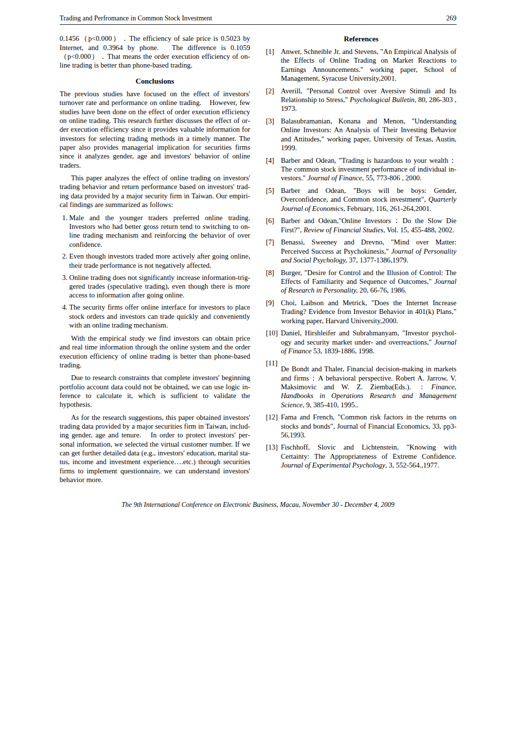Trading and Perfromance in Common Stock Investment 269
0.1456（p<0.000）．The efficiency of sale price is 0.5023 by Internet, and 0.3964 by phone.　The difference is 0.1059（p<0.000）．That means the order execution efficiency of online trading is better than phone-based trading.
Conclusions
The previous studies have focused on the effect of investors' turnover rate and performance on online trading.　However, few studies have been done on the effect of order execution efficiency on online trading. This research further discusses the effect of order execution efficiency since it provides valuable information for investors for selecting trading methods in a timely manner. The paper also provides managerial implication for securities firms since it analyzes gender, age and investors' behavior of online traders.
This paper analyzes the effect of online trading on investors' trading behavior and return performance based on investors' trading data provided by a major security firm in Taiwan. Our empirical findings are summarized as follows:
Male and the younger traders preferred online trading. Investors who had better gross return tend to switching to online trading mechanism and reinforcing the behavior of over confidence.
Even though investors traded more actively after going online, their trade performance is not negatively affected.
Online trading does not significantly increase information-triggered trades (speculative trading), even though there is more access to information after going online.
The security firms offer online interface for investors to place stock orders and investors can trade quickly and conveniently with an online trading mechanism.
With the empirical study we find investors can obtain price and real time information through the online system and the order execution efficiency of online trading is better than phone-based trading.
Due to research constraints that complete investors' beginning portfolio account data could not be obtained, we can use logic inference to calculate it, which is sufficient to validate the hypothesis.
As for the research suggestions, this paper obtained investors' trading data provided by a major securities firm in Taiwan, including gender, age and tenure.　In order to protect investors' personal information, we selected the virtual customer number. If we can get further detailed data (e.g., investors' education, marital status, income and investment experience….etc.) through securities firms to implement questionnaire, we can understand investors' behavior more.
References
Anwer, Schneible Jr. and Stevens, "An Empirical Analysis of the Effects of Online Trading on Market Reactions to Earnings Announcements." working paper, School of Management, Syracuse University,2001.
Averill, "Personal Control over Aversive Stimuli and Its Relationship to Stress," Psychological Bulletin, 80, 286-303 , 1973.
Balasubramanian, Konana and Menon, "Understanding Online Investors: An Analysis of Their Investing Behavior and Attitudes," working paper, University of Texas, Austin, 1999.
Barber and Odean, "Trading is hazardous to your wealth：The common stock investment performance of individual investors." Journal of Finance, 55, 773-806 , 2000.
Barber and Odean, "Boys will be boys: Gender, Overconfidence, and Common stock investment", Quarterly Journal of Economics, February, 116, 261-264,2001.
Barber and Odean,"Online Investors：Do the Slow Die First?", Review of Financial Studies, Vol. 15, 455-488, 2002.
Benassi, Sweeney and Drevno, "Mind over Matter: Perceived Success at Psychokinesis," Journal of Personality and Social Psychology, 37, 1377-1386,1979.
Burger, "Desire for Control and the Illusion of Control: The Effects of Familiarity and Sequence of Outcomes," Journal of Research in Personality, 20, 66-76, 1986.
Choi, Laibson and Metrick, "Does the Internet Increase Trading? Evidence from Investor Behavior in 401(k) Plans," working paper, Harvard University,2000.
Daniel, Hirshleifer and Subrahmanyam, "Investor psychology and security market under- and overreactions," Journal of Finance 53, 1839-1886, 1998.
De Bondt and Thaler, Financial decision-making in markets and firms：A behavioral perspective. Robert A. Jarrow, V. Maksimovic and W. Z. Ziemba(Eds.). ：Finance, Handbooks in Operations Research and Management Science, 9, 385-410, 1995..
Fama and French, "Common risk factors in the returns on stocks and bonds", Journal of Financial Economics, 33, pp3-56,1993.
Fischhoff, Slovic and Lichtenstein, "Knowing with Certainty: The Appropriateness of Extreme Confidence. Journal of Experimental Psychology, 3, 552-564.,1977.
The 9th International Conference on Electronic Business, Macau, November 30 - December 4, 2009